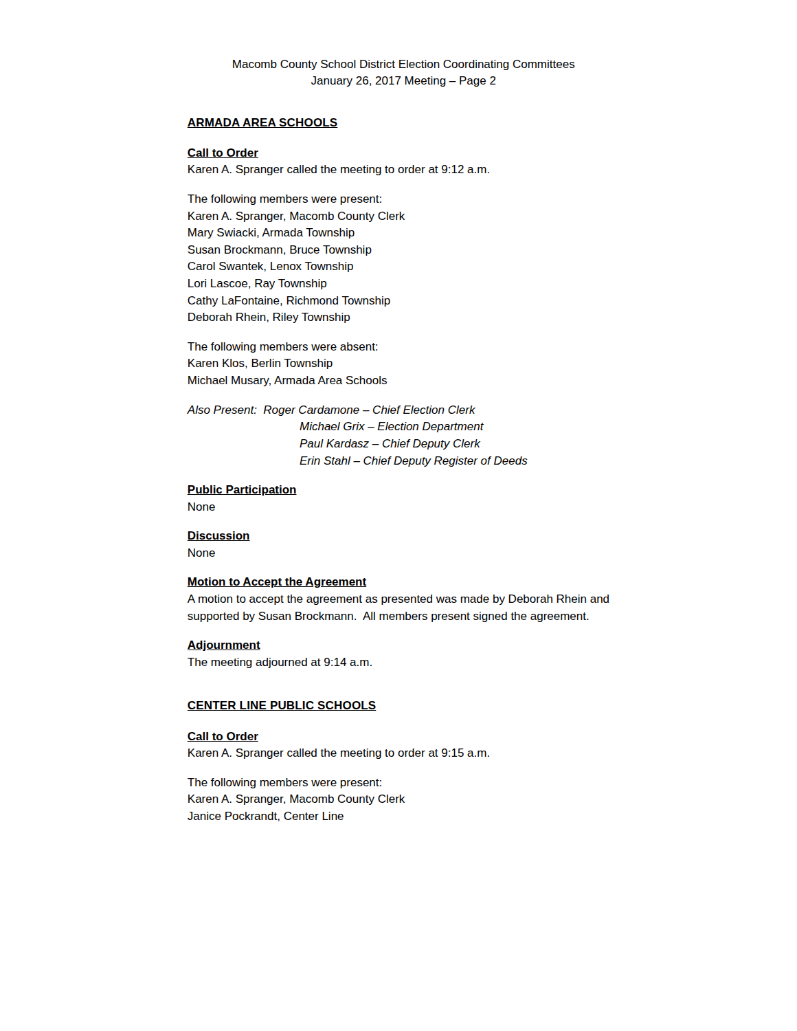Macomb County School District Election Coordinating Committees January 26, 2017 Meeting – Page 2
ARMADA AREA SCHOOLS
Call to Order
Karen A. Spranger called the meeting to order at 9:12 a.m.
The following members were present:
Karen A. Spranger, Macomb County Clerk
Mary Swiacki, Armada Township
Susan Brockmann, Bruce Township
Carol Swantek, Lenox Township
Lori Lascoe, Ray Township
Cathy LaFontaine, Richmond Township
Deborah Rhein, Riley Township
The following members were absent:
Karen Klos, Berlin Township
Michael Musary, Armada Area Schools
Also Present: Roger Cardamone – Chief Election Clerk
Michael Grix – Election Department
Paul Kardasz – Chief Deputy Clerk
Erin Stahl – Chief Deputy Register of Deeds
Public Participation
None
Discussion
None
Motion to Accept the Agreement
A motion to accept the agreement as presented was made by Deborah Rhein and supported by Susan Brockmann. All members present signed the agreement.
Adjournment
The meeting adjourned at 9:14 a.m.
CENTER LINE PUBLIC SCHOOLS
Call to Order
Karen A. Spranger called the meeting to order at 9:15 a.m.
The following members were present:
Karen A. Spranger, Macomb County Clerk
Janice Pockrandt, Center Line